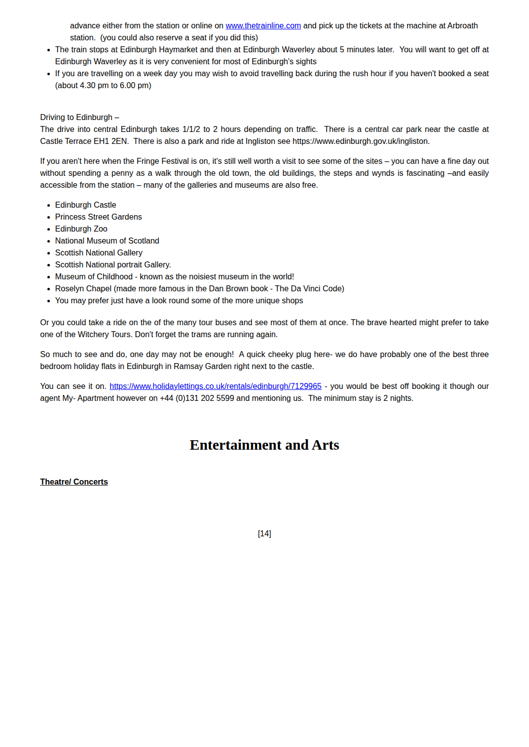advance either from the station or online on www.thetrainline.com and pick up the tickets at the machine at Arbroath station. (you could also reserve a seat if you did this)
The train stops at Edinburgh Haymarket and then at Edinburgh Waverley about 5 minutes later. You will want to get off at Edinburgh Waverley as it is very convenient for most of Edinburgh's sights
If you are travelling on a week day you may wish to avoid travelling back during the rush hour if you haven't booked a seat (about 4.30 pm to 6.00 pm)
Driving to Edinburgh –
The drive into central Edinburgh takes 1/1/2 to 2 hours depending on traffic. There is a central car park near the castle at Castle Terrace EH1 2EN. There is also a park and ride at Ingliston see https://www.edinburgh.gov.uk/ingliston.
If you aren't here when the Fringe Festival is on, it's still well worth a visit to see some of the sites – you can have a fine day out without spending a penny as a walk through the old town, the old buildings, the steps and wynds is fascinating –and easily accessible from the station – many of the galleries and museums are also free.
Edinburgh Castle
Princess Street Gardens
Edinburgh Zoo
National Museum of Scotland
Scottish National Gallery
Scottish National portrait Gallery.
Museum of Childhood - known as the noisiest museum in the world!
Roselyn Chapel (made more famous in the Dan Brown book - The Da Vinci Code)
You may prefer just have a look round some of the more unique shops
Or you could take a ride on the of the many tour buses and see most of them at once. The brave hearted might prefer to take one of the Witchery Tours. Don't forget the trams are running again.
So much to see and do, one day may not be enough! A quick cheeky plug here- we do have probably one of the best three bedroom holiday flats in Edinburgh in Ramsay Garden right next to the castle.
You can see it on. https://www.holidaylettings.co.uk/rentals/edinburgh/7129965 - you would be best off booking it though our agent My- Apartment however on +44 (0)131 202 5599 and mentioning us. The minimum stay is 2 nights.
Entertainment and Arts
Theatre/ Concerts
[14]